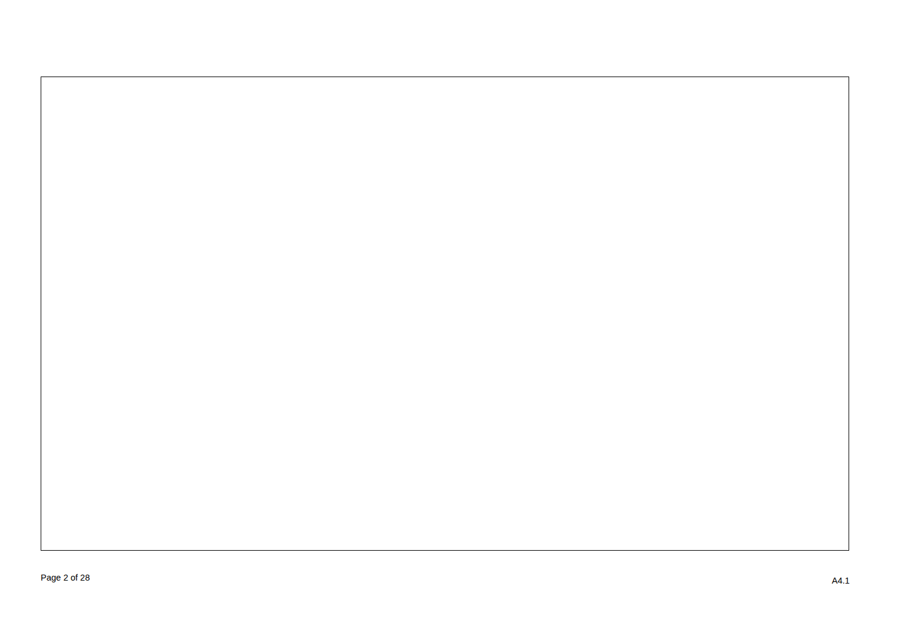Page 2 of 28
A4.1